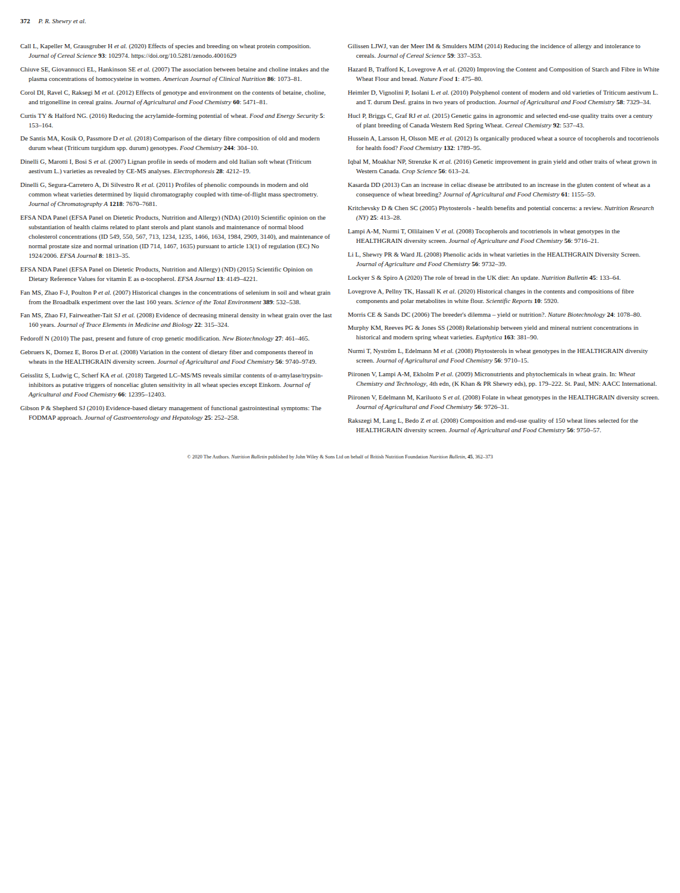372 P. R. Shewry et al.
Call L, Kapeller M, Grausgruber H et al. (2020) Effects of species and breeding on wheat protein composition. Journal of Cereal Science 93: 102974. https://doi.org/10.5281/zenodo.4001629
Chiuve SE, Giovannucci EL, Hankinson SE et al. (2007) The association between betaine and choline intakes and the plasma concentrations of homocysteine in women. American Journal of Clinical Nutrition 86: 1073–81.
Corol DI, Ravel C, Raksegi M et al. (2012) Effects of genotype and environment on the contents of betaine, choline, and trigonelline in cereal grains. Journal of Agricultural and Food Chemistry 60: 5471–81.
Curtis TY & Halford NG. (2016) Reducing the acrylamide-forming potential of wheat. Food and Energy Security 5: 153–164.
De Santis MA, Kosik O, Passmore D et al. (2018) Comparison of the dietary fibre composition of old and modern durum wheat (Triticum turgidum spp. durum) genotypes. Food Chemistry 244: 304–10.
Dinelli G, Marotti I, Bosi S et al. (2007) Lignan profile in seeds of modern and old Italian soft wheat (Triticum aestivum L.) varieties as revealed by CE-MS analyses. Electrophoresis 28: 4212–19.
Dinelli G, Segura-Carretero A, Di Silvestro R et al. (2011) Profiles of phenolic compounds in modern and old common wheat varieties determined by liquid chromatography coupled with time-of-flight mass spectrometry. Journal of Chromatography A 1218: 7670–7681.
EFSA NDA Panel (EFSA Panel on Dietetic Products, Nutrition and Allergy) (NDA) (2010) Scientific opinion on the substantiation of health claims related to plant sterols and plant stanols and maintenance of normal blood cholesterol concentrations (ID 549, 550, 567, 713, 1234, 1235, 1466, 1634, 1984, 2909, 3140), and maintenance of normal prostate size and normal urination (ID 714, 1467, 1635) pursuant to article 13(1) of regulation (EC) No 1924/2006. EFSA Journal 8: 1813–35.
EFSA NDA Panel (EFSA Panel on Dietetic Products, Nutrition and Allergy) (ND) (2015) Scientific Opinion on Dietary Reference Values for vitamin E as α-tocopherol. EFSA Journal 13: 4149–4221.
Fan MS, Zhao F-J, Poulton P et al. (2007) Historical changes in the concentrations of selenium in soil and wheat grain from the Broadbalk experiment over the last 160 years. Science of the Total Environment 389: 532–538.
Fan MS, Zhao FJ, Fairweather-Tait SJ et al. (2008) Evidence of decreasing mineral density in wheat grain over the last 160 years. Journal of Trace Elements in Medicine and Biology 22: 315–324.
Fedoroff N (2010) The past, present and future of crop genetic modification. New Biotechnology 27: 461–465.
Gebruers K, Dornez E, Boros D et al. (2008) Variation in the content of dietary fiber and components thereof in wheats in the HEALTHGRAIN diversity screen. Journal of Agricultural and Food Chemistry 56: 9740–9749.
Geisslitz S, Ludwig C, Scherf KA et al. (2018) Targeted LC–MS/MS reveals similar contents of α-amylase/trypsin-inhibitors as putative triggers of nonceliac gluten sensitivity in all wheat species except Einkorn. Journal of Agricultural and Food Chemistry 66: 12395–12403.
Gibson P & Shepherd SJ (2010) Evidence-based dietary management of functional gastrointestinal symptoms: The FODMAP approach. Journal of Gastroenterology and Hepatology 25: 252–258.
Gilissen LJWJ, van der Meer IM & Smulders MJM (2014) Reducing the incidence of allergy and intolerance to cereals. Journal of Cereal Science 59: 337–353.
Hazard B, Trafford K, Lovegrove A et al. (2020) Improving the Content and Composition of Starch and Fibre in White Wheat Flour and bread. Nature Food 1: 475–80.
Heimler D, Vignolini P, Isolani L et al. (2010) Polyphenol content of modern and old varieties of Triticum aestivum L. and T. durum Desf. grains in two years of production. Journal of Agricultural and Food Chemistry 58: 7329–34.
Hucl P, Briggs C, Graf RJ et al. (2015) Genetic gains in agronomic and selected end-use quality traits over a century of plant breeding of Canada Western Red Spring Wheat. Cereal Chemistry 92: 537–43.
Hussein A, Larsson H, Olsson ME et al. (2012) Is organically produced wheat a source of tocopherols and tocotrienols for health food? Food Chemistry 132: 1789–95.
Iqbal M, Moakhar NP, Strenzke K et al. (2016) Genetic improvement in grain yield and other traits of wheat grown in Western Canada. Crop Science 56: 613–24.
Kasarda DD (2013) Can an increase in celiac disease be attributed to an increase in the gluten content of wheat as a consequence of wheat breeding? Journal of Agricultural and Food Chemistry 61: 1155–59.
Kritchevsky D & Chen SC (2005) Phytosterols - health benefits and potential concerns: a review. Nutrition Research (NY) 25: 413–28.
Lampi A-M, Nurmi T, Ollilainen V et al. (2008) Tocopherols and tocotrienols in wheat genotypes in the HEALTHGRAIN diversity screen. Journal of Agriculture and Food Chemistry 56: 9716–21.
Li L, Shewry PR & Ward JL (2008) Phenolic acids in wheat varieties in the HEALTHGRAIN Diversity Screen. Journal of Agriculture and Food Chemistry 56: 9732–39.
Lockyer S & Spiro A (2020) The role of bread in the UK diet: An update. Nutrition Bulletin 45: 133–64.
Lovegrove A, Pellny TK, Hassall K et al. (2020) Historical changes in the contents and compositions of fibre components and polar metabolites in white flour. Scientific Reports 10: 5920.
Morris CE & Sands DC (2006) The breeder's dilemma – yield or nutrition?. Nature Biotechnology 24: 1078–80.
Murphy KM, Reeves PG & Jones SS (2008) Relationship between yield and mineral nutrient concentrations in historical and modern spring wheat varieties. Euphytica 163: 381–90.
Nurmi T, Nyström L, Edelmann M et al. (2008) Phytosterols in wheat genotypes in the HEALTHGRAIN diversity screen. Journal of Agricultural and Food Chemistry 56: 9710–15.
Piironen V, Lampi A-M, Ekholm P et al. (2009) Micronutrients and phytochemicals in wheat grain. In: Wheat Chemistry and Technology, 4th edn, (K Khan & PR Shewry eds), pp. 179–222. St. Paul, MN: AACC International.
Piironen V, Edelmann M, Kariluoto S et al. (2008) Folate in wheat genotypes in the HEALTHGRAIN diversity screen. Journal of Agricultural and Food Chemistry 56: 9726–31.
Rakszegi M, Lang L, Bedo Z et al. (2008) Composition and end-use quality of 150 wheat lines selected for the HEALTHGRAIN diversity screen. Journal of Agricultural and Food Chemistry 56: 9750–57.
© 2020 The Authors. Nutrition Bulletin published by John Wiley & Sons Ltd on behalf of British Nutrition Foundation Nutrition Bulletin, 45, 362–373